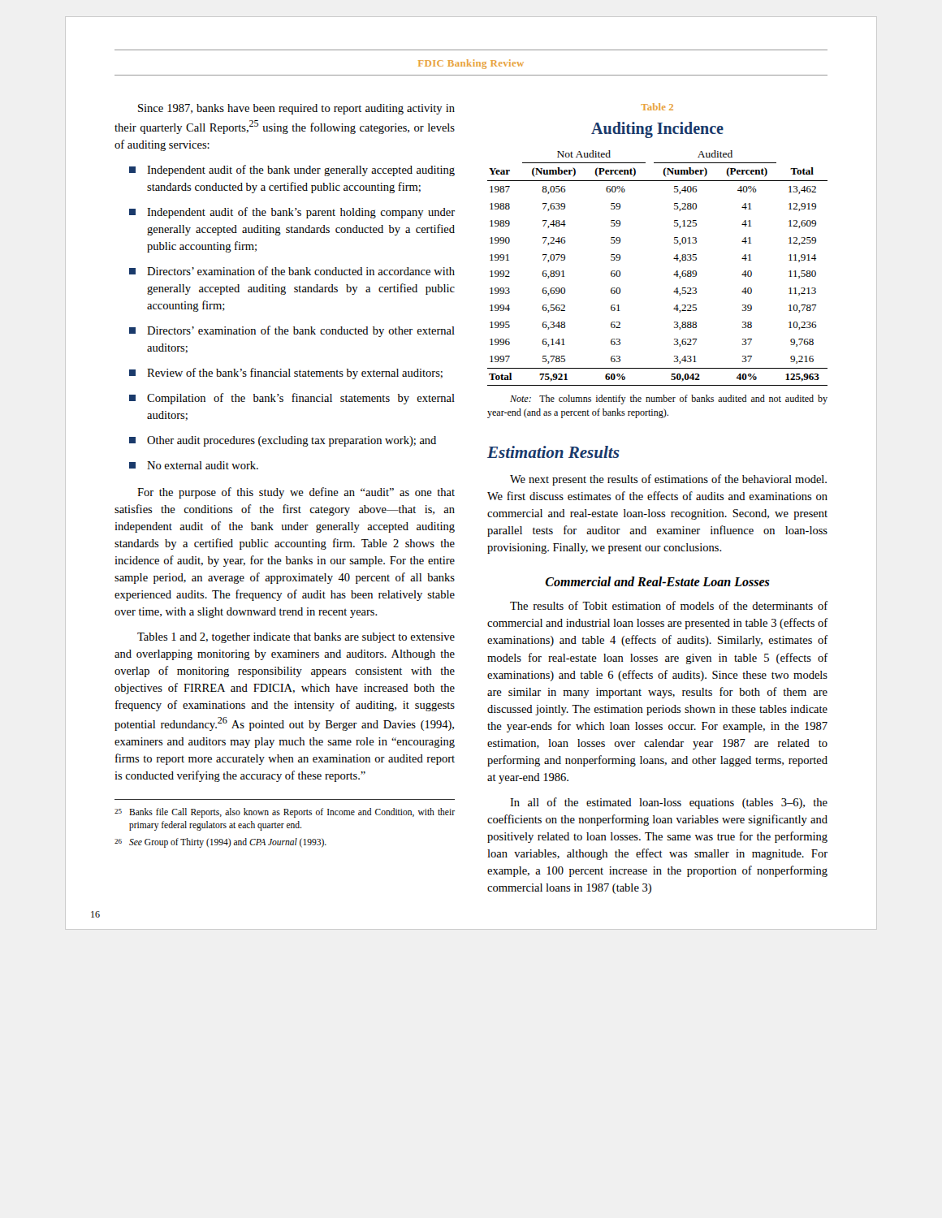FDIC Banking Review
Since 1987, banks have been required to report auditing activity in their quarterly Call Reports,25 using the following categories, or levels of auditing services:
Independent audit of the bank under generally accepted auditing standards conducted by a certified public accounting firm;
Independent audit of the bank’s parent holding company under generally accepted auditing standards conducted by a certified public accounting firm;
Directors’ examination of the bank conducted in accordance with generally accepted auditing standards by a certified public accounting firm;
Directors’ examination of the bank conducted by other external auditors;
Review of the bank’s financial statements by external auditors;
Compilation of the bank’s financial statements by external auditors;
Other audit procedures (excluding tax preparation work); and
No external audit work.
For the purpose of this study we define an “audit” as one that satisfies the conditions of the first category above—that is, an independent audit of the bank under generally accepted auditing standards by a certified public accounting firm. Table 2 shows the incidence of audit, by year, for the banks in our sample. For the entire sample period, an average of approximately 40 percent of all banks experienced audits. The frequency of audit has been relatively stable over time, with a slight downward trend in recent years.
Tables 1 and 2, together indicate that banks are subject to extensive and overlapping monitoring by examiners and auditors. Although the overlap of monitoring responsibility appears consistent with the objectives of FIRREA and FDICIA, which have increased both the frequency of examinations and the intensity of auditing, it suggests potential redundancy.26 As pointed out by Berger and Davies (1994), examiners and auditors may play much the same role in “encouraging firms to report more accurately when an examination or audited report is conducted verifying the accuracy of these reports.”
25Banks file Call Reports, also known as Reports of Income and Condition, with their primary federal regulators at each quarter end.
26See Group of Thirty (1994) and CPA Journal (1993).
Table 2 Auditing Incidence
| | Not Audited | | Audited | |
| --- | --- | --- | --- | --- |
| Year | (Number) | (Percent) | | (Number) | (Percent) | Total |
| 1987 | 8,056 | 60% | | 5,406 | 40% | 13,462 |
| 1988 | 7,639 | 59 | | 5,280 | 41 | 12,919 |
| 1989 | 7,484 | 59 | | 5,125 | 41 | 12,609 |
| 1990 | 7,246 | 59 | | 5,013 | 41 | 12,259 |
| 1991 | 7,079 | 59 | | 4,835 | 41 | 11,914 |
| 1992 | 6,891 | 60 | | 4,689 | 40 | 11,580 |
| 1993 | 6,690 | 60 | | 4,523 | 40 | 11,213 |
| 1994 | 6,562 | 61 | | 4,225 | 39 | 10,787 |
| 1995 | 6,348 | 62 | | 3,888 | 38 | 10,236 |
| 1996 | 6,141 | 63 | | 3,627 | 37 | 9,768 |
| 1997 | 5,785 | 63 | | 3,431 | 37 | 9,216 |
| Total | 75,921 | 60% | | 50,042 | 40% | 125,963 |
Note: The columns identify the number of banks audited and not audited by year-end (and as a percent of banks reporting).
Estimation Results
We next present the results of estimations of the behavioral model. We first discuss estimates of the effects of audits and examinations on commercial and real-estate loan-loss recognition. Second, we present parallel tests for auditor and examiner influence on loan-loss provisioning. Finally, we present our conclusions.
Commercial and Real-Estate Loan Losses
The results of Tobit estimation of models of the determinants of commercial and industrial loan losses are presented in table 3 (effects of examinations) and table 4 (effects of audits). Similarly, estimates of models for real-estate loan losses are given in table 5 (effects of examinations) and table 6 (effects of audits). Since these two models are similar in many important ways, results for both of them are discussed jointly. The estimation periods shown in these tables indicate the year-ends for which loan losses occur. For example, in the 1987 estimation, loan losses over calendar year 1987 are related to performing and nonperforming loans, and other lagged terms, reported at year-end 1986.
In all of the estimated loan-loss equations (tables 3–6), the coefficients on the nonperforming loan variables were significantly and positively related to loan losses. The same was true for the performing loan variables, although the effect was smaller in magnitude. For example, a 100 percent increase in the proportion of nonperforming commercial loans in 1987 (table 3)
16